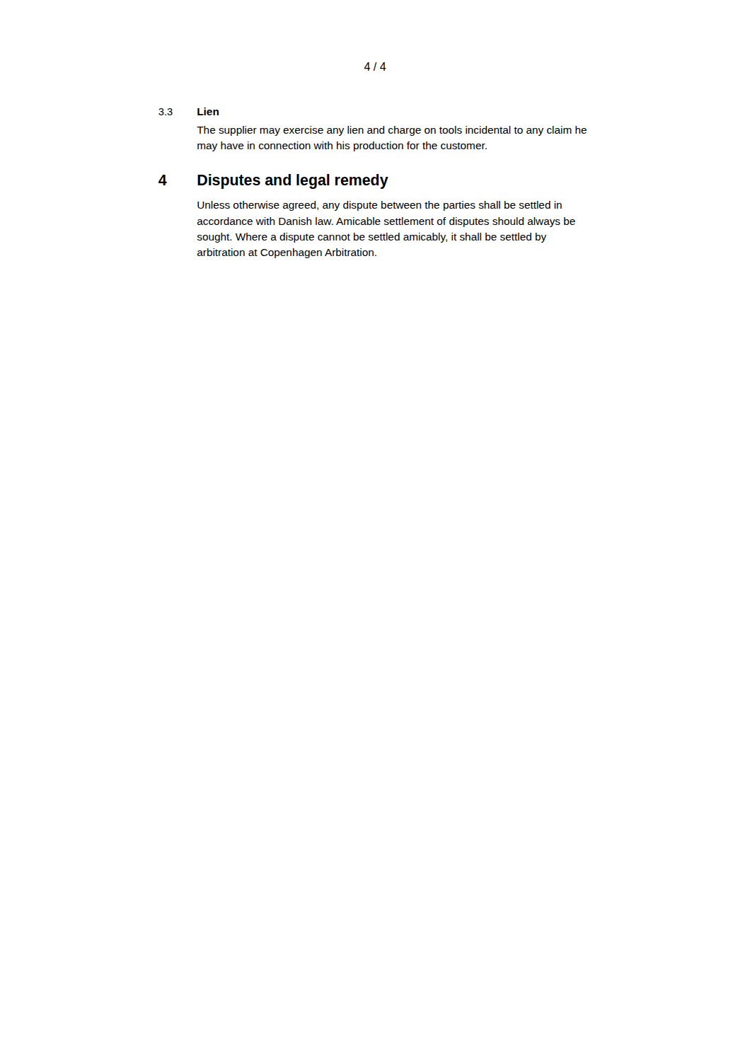4 / 4
3.3
Lien
The supplier may exercise any lien and charge on tools incidental to any claim he may have in connection with his production for the customer.
4
Disputes and legal remedy
Unless otherwise agreed, any dispute between the parties shall be settled in accordance with Danish law. Amicable settlement of disputes should always be sought. Where a dispute cannot be settled amicably, it shall be settled by arbitration at Copenhagen Arbitration.